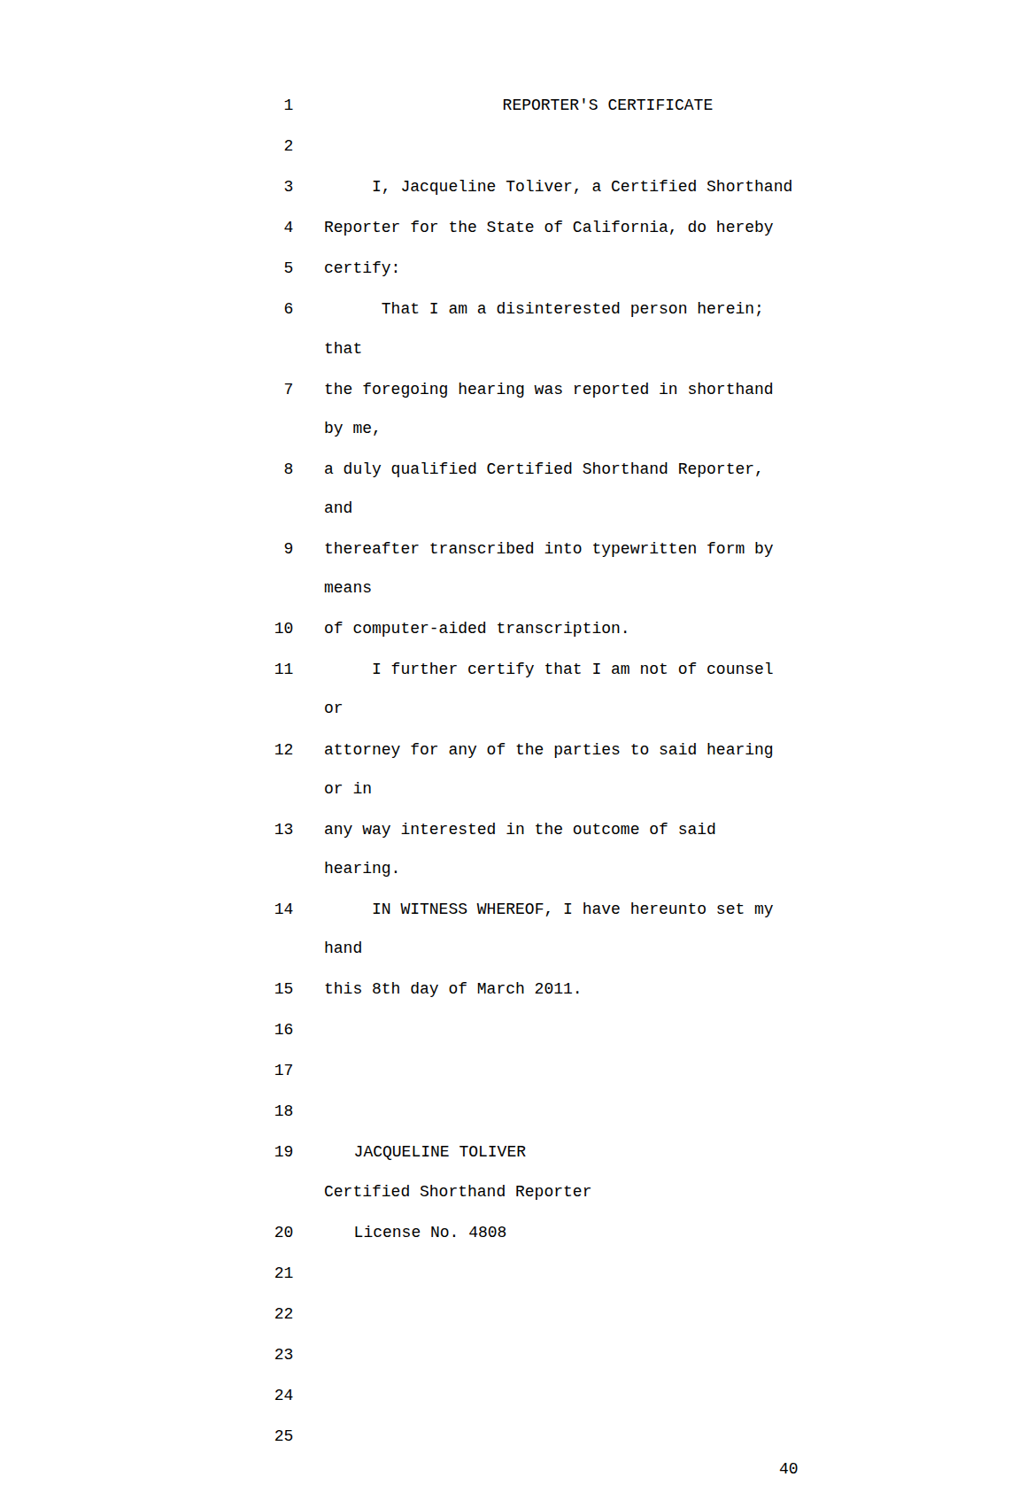| 1 | REPORTER'S CERTIFICATE |
| 2 | |
| 3 | I, Jacqueline Toliver, a Certified Shorthand |
| 4 | Reporter for the State of California, do hereby |
| 5 | certify: |
| 6 | That I am a disinterested person herein; that |
| 7 | the foregoing hearing was reported in shorthand by me, |
| 8 | a duly qualified Certified Shorthand Reporter, and |
| 9 | thereafter transcribed into typewritten form by means |
| 10 | of computer-aided transcription. |
| 11 | I further certify that I am not of counsel or |
| 12 | attorney for any of the parties to said hearing or in |
| 13 | any way interested in the outcome of said hearing. |
| 14 | IN WITNESS WHEREOF, I have hereunto set my hand |
| 15 | this 8th day of March 2011. |
| 16 | |
| 17 | |
| 18 | |
| 19 | JACQUELINE TOLIVER Certified Shorthand Reporter |
| 20 | License No. 4808 |
| 21 | |
| 22 | |
| 23 | |
| 24 | |
| 25 | |
40